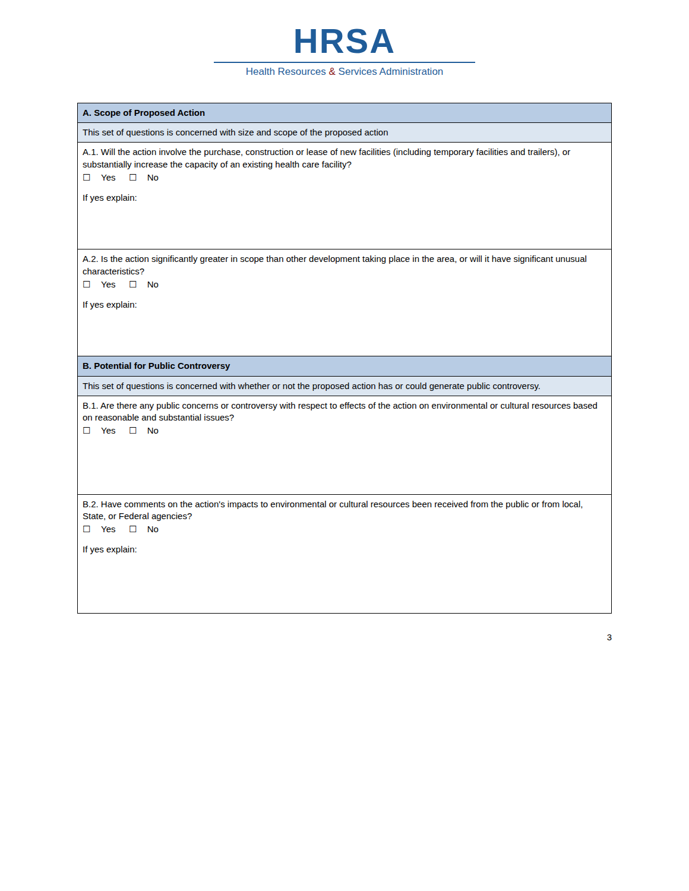HRSA
Health Resources & Services Administration
| A. Scope of Proposed Action |
| This set of questions is concerned with size and scope of the proposed action |
| A.1. Will the action involve the purchase, construction or lease of new facilities (including temporary facilities and trailers), or substantially increase the capacity of an existing health care facility? ☐ Yes ☐ No If yes explain: |
| A.2. Is the action significantly greater in scope than other development taking place in the area, or will it have significant unusual characteristics? ☐ Yes ☐ No If yes explain: |
| B. Potential for Public Controversy |
| This set of questions is concerned with whether or not the proposed action has or could generate public controversy. |
| B.1. Are there any public concerns or controversy with respect to effects of the action on environmental or cultural resources based on reasonable and substantial issues? ☐ Yes ☐ No |
| B.2. Have comments on the action's impacts to environmental or cultural resources been received from the public or from local, State, or Federal agencies? ☐ Yes ☐ No If yes explain: |
3